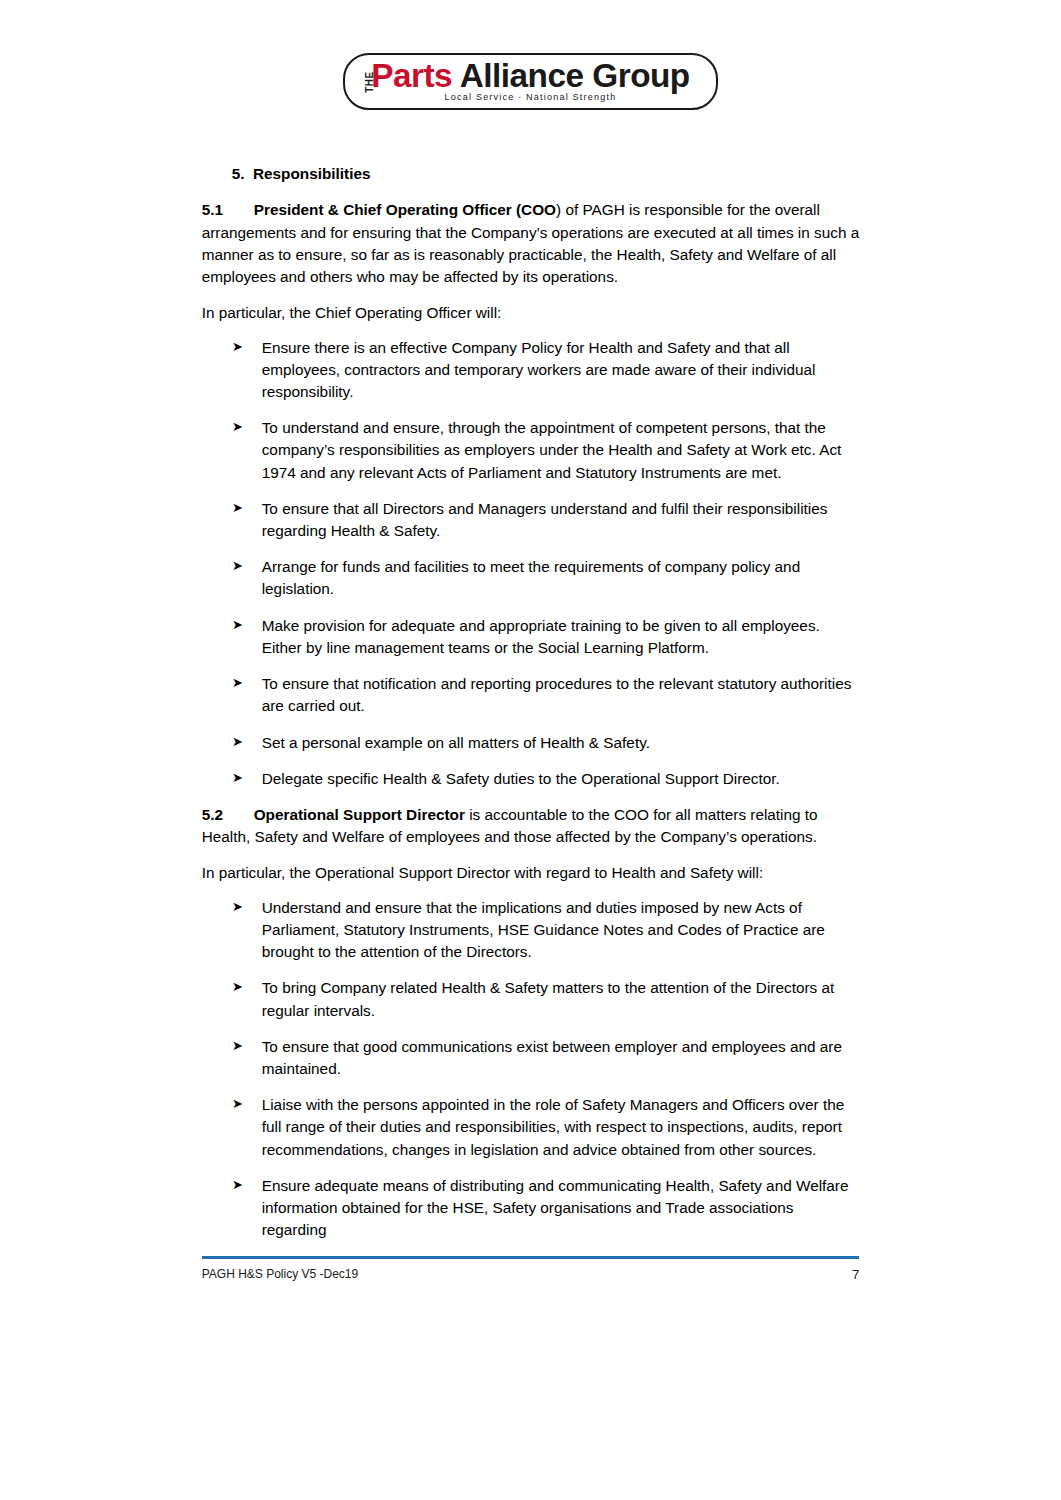THE
Parts Alliance Group
Local Service · National Strength
5. Responsibilities
5.1 President & Chief Operating Officer (COO) of PAGH is responsible for the overall arrangements and for ensuring that the Company’s operations are executed at all times in such a manner as to ensure, so far as is reasonably practicable, the Health, Safety and Welfare of all employees and others who may be affected by its operations.
In particular, the Chief Operating Officer will:
Ensure there is an effective Company Policy for Health and Safety and that all employees, contractors and temporary workers are made aware of their individual responsibility.
To understand and ensure, through the appointment of competent persons, that the company’s responsibilities as employers under the Health and Safety at Work etc. Act 1974 and any relevant Acts of Parliament and Statutory Instruments are met.
To ensure that all Directors and Managers understand and fulfil their responsibilities regarding Health & Safety.
Arrange for funds and facilities to meet the requirements of company policy and legislation.
Make provision for adequate and appropriate training to be given to all employees. Either by line management teams or the Social Learning Platform.
To ensure that notification and reporting procedures to the relevant statutory authorities are carried out.
Set a personal example on all matters of Health & Safety.
Delegate specific Health & Safety duties to the Operational Support Director.
5.2 Operational Support Director is accountable to the COO for all matters relating to Health, Safety and Welfare of employees and those affected by the Company’s operations.
In particular, the Operational Support Director with regard to Health and Safety will:
Understand and ensure that the implications and duties imposed by new Acts of Parliament, Statutory Instruments, HSE Guidance Notes and Codes of Practice are brought to the attention of the Directors.
To bring Company related Health & Safety matters to the attention of the Directors at regular intervals.
To ensure that good communications exist between employer and employees and are maintained.
Liaise with the persons appointed in the role of Safety Managers and Officers over the full range of their duties and responsibilities, with respect to inspections, audits, report recommendations, changes in legislation and advice obtained from other sources.
Ensure adequate means of distributing and communicating Health, Safety and Welfare information obtained for the HSE, Safety organisations and Trade associations regarding
PAGH H&S Policy V5 -Dec19
7